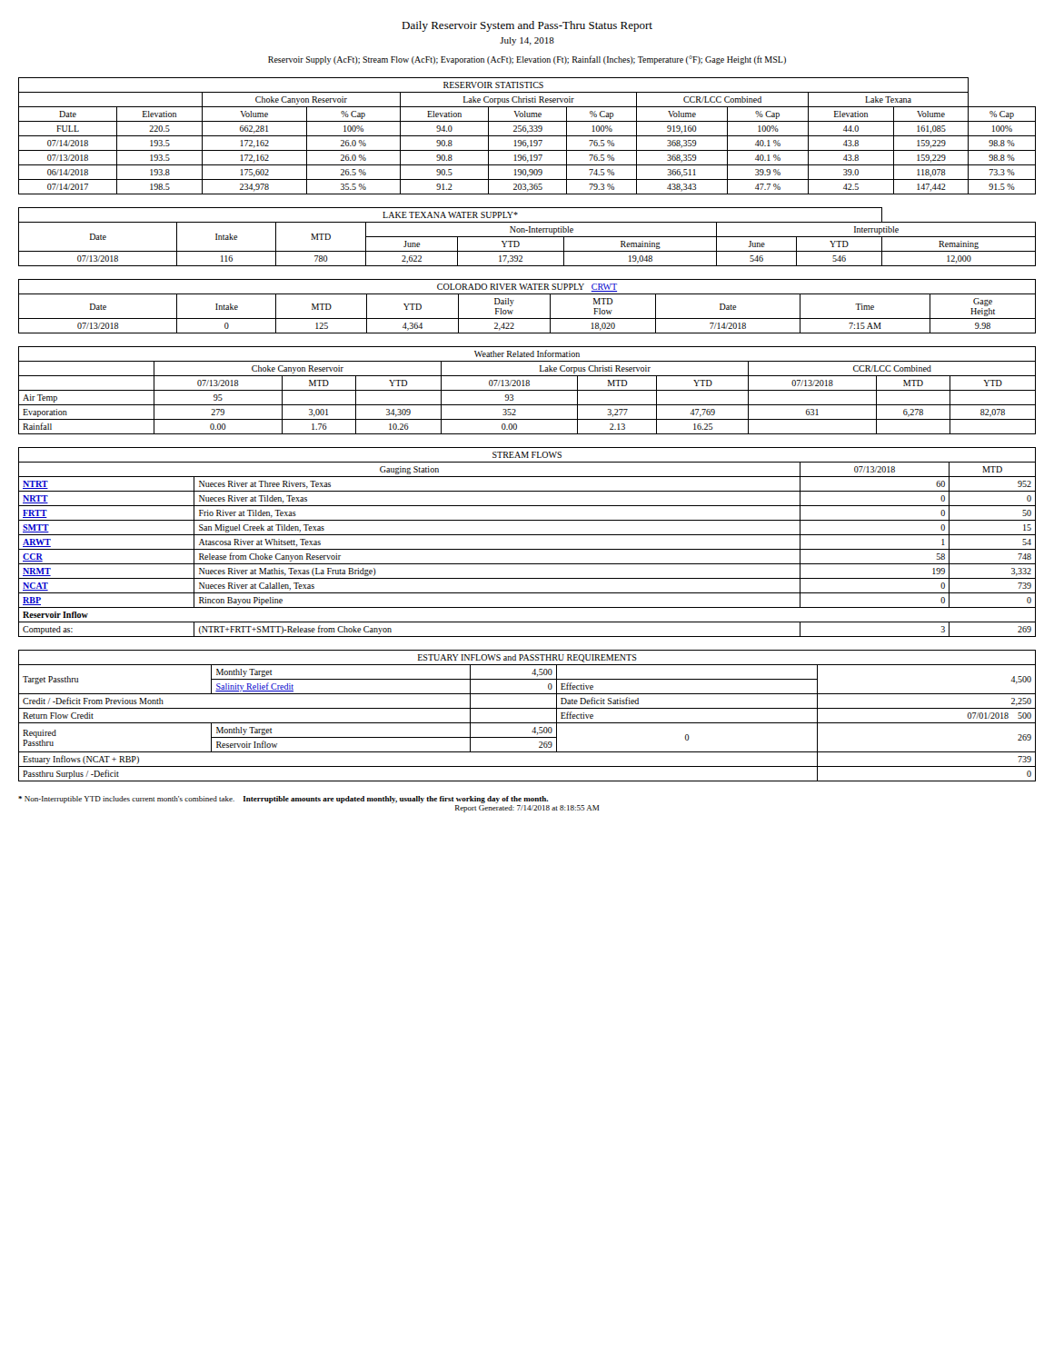Daily Reservoir System and Pass-Thru Status Report
July 14, 2018
Reservoir Supply (AcFt); Stream Flow (AcFt); Evaporation (AcFt); Elevation (Ft); Rainfall (Inches); Temperature (°F); Gage Height (ft MSL)
| RESERVOIR STATISTICS |
| | Choke Canyon Reservoir | Lake Corpus Christi Reservoir | CCR/LCC Combined | Lake Texana |
| Date | Elevation | Volume | % Cap | Elevation | Volume | % Cap | Volume | % Cap | Elevation | Volume | % Cap |
| FULL | 220.5 | 662,281 | 100% | 94.0 | 256,339 | 100% | 919,160 | 100% | 44.0 | 161,085 | 100% |
| 07/14/2018 | 193.5 | 172,162 | 26.0 % | 90.8 | 196,197 | 76.5 % | 368,359 | 40.1 % | 43.8 | 159,229 | 98.8 % |
| 07/13/2018 | 193.5 | 172,162 | 26.0 % | 90.8 | 196,197 | 76.5 % | 368,359 | 40.1 % | 43.8 | 159,229 | 98.8 % |
| 06/14/2018 | 193.8 | 175,602 | 26.5 % | 90.5 | 190,909 | 74.5 % | 366,511 | 39.9 % | 39.0 | 118,078 | 73.3 % |
| 07/14/2017 | 198.5 | 234,978 | 35.5 % | 91.2 | 203,365 | 79.3 % | 438,343 | 47.7 % | 42.5 | 147,442 | 91.5 % |
| LAKE TEXANA WATER SUPPLY* |
| Date | Intake | MTD | Non-Interruptible | Interruptible |
| June | YTD | Remaining | June | YTD | Remaining |
| 07/13/2018 | 116 | 780 | 2,622 | 17,392 | 19,048 | 546 | 546 | 12,000 |
| COLORADO RIVER WATER SUPPLY CRWT |
| Date | Intake | MTD | YTD | Daily Flow | MTD Flow | Date | Time | Gage Height |
| 07/13/2018 | 0 | 125 | 4,364 | 2,422 | 18,020 | 7/14/2018 | 7:15 AM | 9.98 |
| Weather Related Information |
| | Choke Canyon Reservoir | Lake Corpus Christi Reservoir | CCR/LCC Combined |
| | 07/13/2018 | MTD | YTD | 07/13/2018 | MTD | YTD | 07/13/2018 | MTD | YTD |
| Air Temp | 95 | | | 93 | | | | | |
| Evaporation | 279 | 3,001 | 34,309 | 352 | 3,277 | 47,769 | 631 | 6,278 | 82,078 |
| Rainfall | 0.00 | 1.76 | 10.26 | 0.00 | 2.13 | 16.25 | | | |
| STREAM FLOWS |
| Gauging Station | 07/13/2018 | MTD |
| NTRT | Nueces River at Three Rivers, Texas | 60 | 952 |
| NRTT | Nueces River at Tilden, Texas | 0 | 0 |
| FRTT | Frio River at Tilden, Texas | 0 | 50 |
| SMTT | San Miguel Creek at Tilden, Texas | 0 | 15 |
| ARWT | Atascosa River at Whitsett, Texas | 1 | 54 |
| CCR | Release from Choke Canyon Reservoir | 58 | 748 |
| NRMT | Nueces River at Mathis, Texas (La Fruta Bridge) | 199 | 3,332 |
| NCAT | Nueces River at Calallen, Texas | 0 | 739 |
| RBP | Rincon Bayou Pipeline | 0 | 0 |
| Reservoir Inflow |
| Computed as: | (NTRT+FRTT+SMTT)-Release from Choke Canyon | 3 | 269 |
| ESTUARY INFLOWS and PASSTHRU REQUIREMENTS |
| Target Passthru | Monthly Target | 4,500 | | 4,500 |
| Salinity Relief Credit | 0 | Effective |
| Credit / -Deficit From Previous Month | | Date Deficit Satisfied | 2,250 |
| Return Flow Credit | | Effective | 07/01/2018 500 |
| Required Passthru | Monthly Target | 4,500 | 0 | 269 |
| Reservoir Inflow | 269 |
| Estuary Inflows (NCAT + RBP) | 739 |
| Passthru Surplus / -Deficit | 0 |
* Non-Interruptible YTD includes current month's combined take. Interruptible amounts are updated monthly, usually the first working day of the month.
Report Generated: 7/14/2018 at 8:18:55 AM